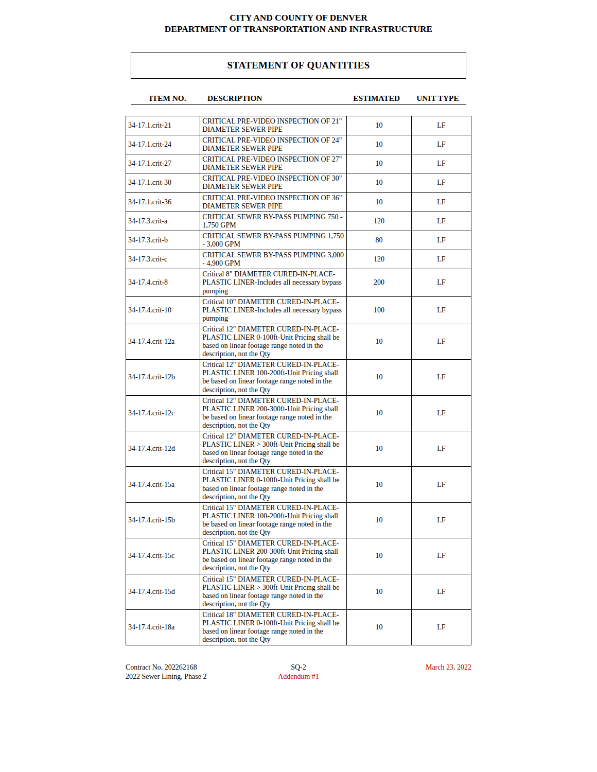CITY AND COUNTY OF DENVER
DEPARTMENT OF TRANSPORTATION AND INFRASTRUCTURE
STATEMENT OF QUANTITIES
ITEM NO.
DESCRIPTION
ESTIMATED
UNIT TYPE
| 34-17.1.crit-21 | CRITICAL PRE-VIDEO INSPECTION OF 21" DIAMETER SEWER PIPE | 10 | LF |
| 34-17.1.crit-24 | CRITICAL PRE-VIDEO INSPECTION OF 24" DIAMETER SEWER PIPE | 10 | LF |
| 34-17.1.crit-27 | CRITICAL PRE-VIDEO INSPECTION OF 27" DIAMETER SEWER PIPE | 10 | LF |
| 34-17.1.crit-30 | CRITICAL PRE-VIDEO INSPECTION OF 30" DIAMETER SEWER PIPE | 10 | LF |
| 34-17.1.crit-36 | CRITICAL PRE-VIDEO INSPECTION OF 36" DIAMETER SEWER PIPE | 10 | LF |
| 34-17.3.crit-a | CRITICAL SEWER BY-PASS PUMPING 750 - 1,750 GPM | 120 | LF |
| 34-17.3.crit-b | CRITICAL SEWER BY-PASS PUMPING 1,750 - 3,000 GPM | 80 | LF |
| 34-17.3.crit-c | CRITICAL SEWER BY-PASS PUMPING 3,000 - 4,900 GPM | 120 | LF |
| 34-17.4.crit-8 | Critical 8" DIAMETER CURED-IN-PLACE-PLASTIC LINER-Includes all necessary bypass pumping | 200 | LF |
| 34-17.4.crit-10 | Critical 10" DIAMETER CURED-IN-PLACE-PLASTIC LINER-Includes all necessary bypass pumping | 100 | LF |
| 34-17.4.crit-12a | Critical 12" DIAMETER CURED-IN-PLACE-PLASTIC LINER 0-100ft-Unit Pricing shall be based on linear footage range noted in the description, not the Qty | 10 | LF |
| 34-17.4.crit-12b | Critical 12" DIAMETER CURED-IN-PLACE-PLASTIC LINER 100-200ft-Unit Pricing shall be based on linear footage range noted in the description, not the Qty | 10 | LF |
| 34-17.4.crit-12c | Critical 12" DIAMETER CURED-IN-PLACE-PLASTIC LINER 200-300ft-Unit Pricing shall be based on linear footage range noted in the description, not the Qty | 10 | LF |
| 34-17.4.crit-12d | Critical 12" DIAMETER CURED-IN-PLACE-PLASTIC LINER > 300ft-Unit Pricing shall be based on linear footage range noted in the description, not the Qty | 10 | LF |
| 34-17.4.crit-15a | Critical 15" DIAMETER CURED-IN-PLACE-PLASTIC LINER 0-100ft-Unit Pricing shall be based on linear footage range noted in the description, not the Qty | 10 | LF |
| 34-17.4.crit-15b | Critical 15" DIAMETER CURED-IN-PLACE-PLASTIC LINER 100-200ft-Unit Pricing shall be based on linear footage range noted in the description, not the Qty | 10 | LF |
| 34-17.4.crit-15c | Critical 15" DIAMETER CURED-IN-PLACE-PLASTIC LINER 200-300ft-Unit Pricing shall be based on linear footage range noted in the description, not the Qty | 10 | LF |
| 34-17.4.crit-15d | Critical 15" DIAMETER CURED-IN-PLACE-PLASTIC LINER > 300ft-Unit Pricing shall be based on linear footage range noted in the description, not the Qty | 10 | LF |
| 34-17.4.crit-18a | Critical 18" DIAMETER CURED-IN-PLACE-PLASTIC LINER 0-100ft-Unit Pricing shall be based on linear footage range noted in the description, not the Qty | 10 | LF |
Contract No. 202262168
2022 Sewer Lining, Phase 2
SQ-2
Addendum #1
March 23, 2022